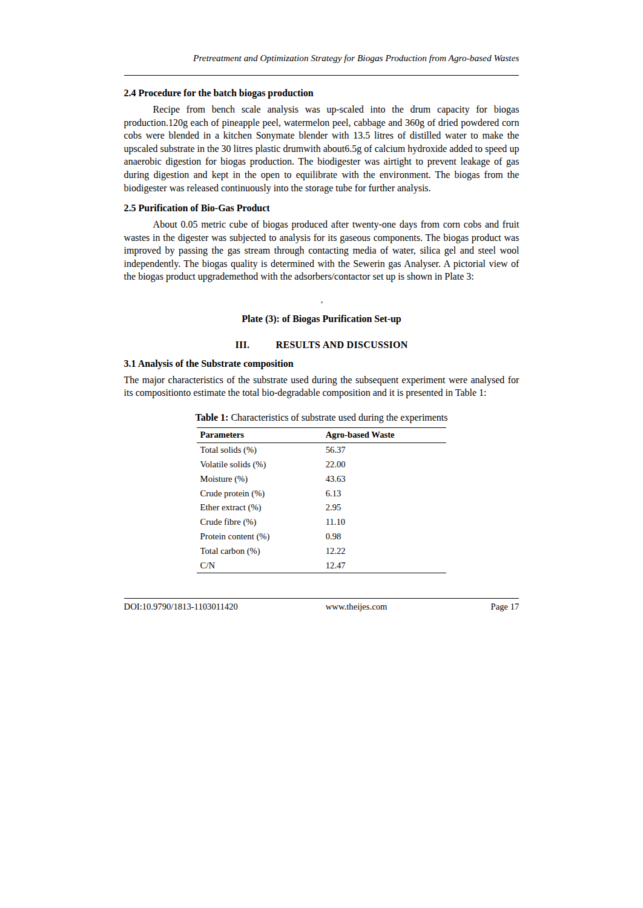Pretreatment and Optimization Strategy for Biogas Production from Agro-based Wastes
2.4 Procedure for the batch biogas production
Recipe from bench scale analysis was up-scaled into the drum capacity for biogas production.120g each of pineapple peel, watermelon peel, cabbage and 360g of dried powdered corn cobs were blended in a kitchen Sonymate blender with 13.5 litres of distilled water to make the upscaled substrate in the 30 litres plastic drumwith about6.5g of calcium hydroxide added to speed up anaerobic digestion for biogas production. The biodigester was airtight to prevent leakage of gas during digestion and kept in the open to equilibrate with the environment. The biogas from the biodigester was released continuously into the storage tube for further analysis.
2.5 Purification of Bio-Gas Product
About 0.05 metric cube of biogas produced after twenty-one days from corn cobs and fruit wastes in the digester was subjected to analysis for its gaseous components. The biogas product was improved by passing the gas stream through contacting media of water, silica gel and steel wool independently. The biogas quality is determined with the Sewerin gas Analyser. A pictorial view of the biogas product upgrademethod with the adsorbers/contactor set up is shown in Plate 3:
Plate (3): of Biogas Purification Set-up
III. RESULTS AND DISCUSSION
3.1 Analysis of the Substrate composition
The major characteristics of the substrate used during the subsequent experiment were analysed for its compositionto estimate the total bio-degradable composition and it is presented in Table 1:
Table 1: Characteristics of substrate used during the experiments
| Parameters | Agro-based Waste |
| --- | --- |
| Total solids (%) | 56.37 |
| Volatile solids (%) | 22.00 |
| Moisture (%) | 43.63 |
| Crude protein (%) | 6.13 |
| Ether extract (%) | 2.95 |
| Crude fibre (%) | 11.10 |
| Protein content (%) | 0.98 |
| Total carbon (%) | 12.22 |
| C/N | 12.47 |
DOI:10.9790/1813-1103011420
www.theijes.com
Page 17